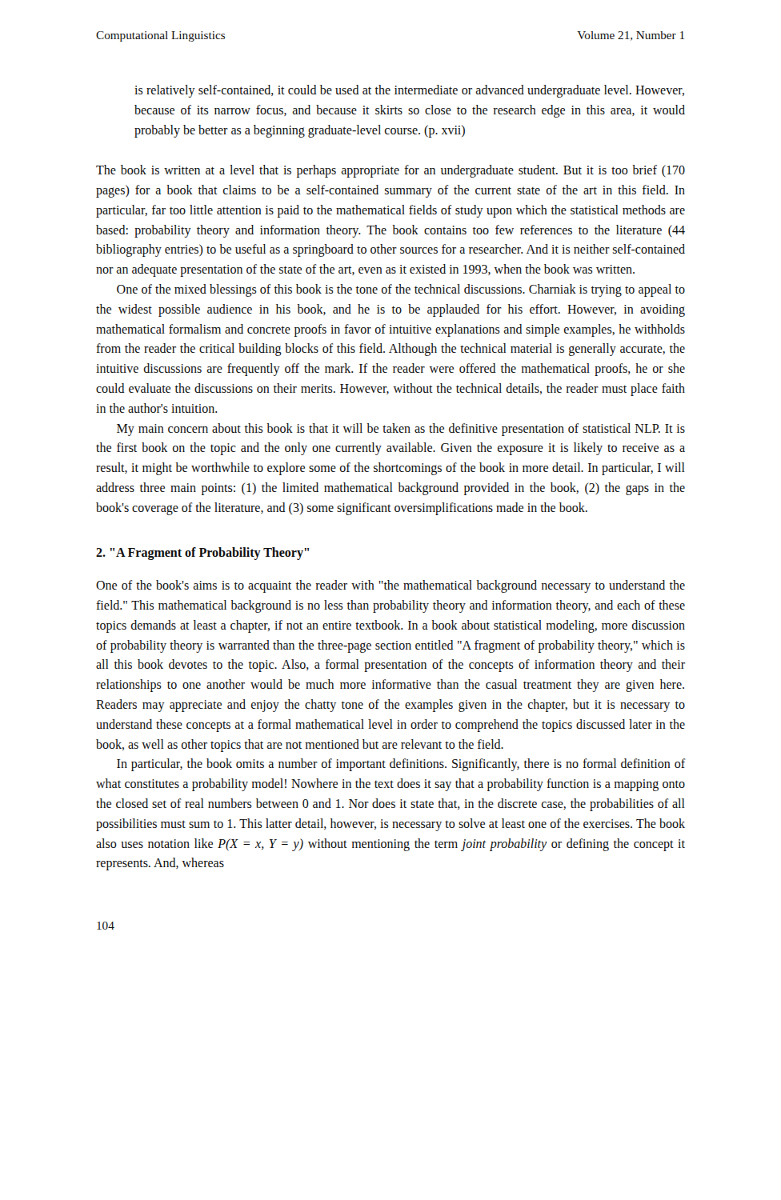Computational Linguistics Volume 21, Number 1
is relatively self-contained, it could be used at the intermediate or advanced undergraduate level. However, because of its narrow focus, and because it skirts so close to the research edge in this area, it would probably be better as a beginning graduate-level course. (p. xvii)
The book is written at a level that is perhaps appropriate for an undergraduate student. But it is too brief (170 pages) for a book that claims to be a self-contained summary of the current state of the art in this field. In particular, far too little attention is paid to the mathematical fields of study upon which the statistical methods are based: probability theory and information theory. The book contains too few references to the literature (44 bibliography entries) to be useful as a springboard to other sources for a researcher. And it is neither self-contained nor an adequate presentation of the state of the art, even as it existed in 1993, when the book was written.
One of the mixed blessings of this book is the tone of the technical discussions. Charniak is trying to appeal to the widest possible audience in his book, and he is to be applauded for his effort. However, in avoiding mathematical formalism and concrete proofs in favor of intuitive explanations and simple examples, he withholds from the reader the critical building blocks of this field. Although the technical material is generally accurate, the intuitive discussions are frequently off the mark. If the reader were offered the mathematical proofs, he or she could evaluate the discussions on their merits. However, without the technical details, the reader must place faith in the author's intuition.
My main concern about this book is that it will be taken as the definitive presentation of statistical NLP. It is the first book on the topic and the only one currently available. Given the exposure it is likely to receive as a result, it might be worthwhile to explore some of the shortcomings of the book in more detail. In particular, I will address three main points: (1) the limited mathematical background provided in the book, (2) the gaps in the book's coverage of the literature, and (3) some significant oversimplifications made in the book.
2. "A Fragment of Probability Theory"
One of the book's aims is to acquaint the reader with "the mathematical background necessary to understand the field." This mathematical background is no less than probability theory and information theory, and each of these topics demands at least a chapter, if not an entire textbook. In a book about statistical modeling, more discussion of probability theory is warranted than the three-page section entitled "A fragment of probability theory," which is all this book devotes to the topic. Also, a formal presentation of the concepts of information theory and their relationships to one another would be much more informative than the casual treatment they are given here. Readers may appreciate and enjoy the chatty tone of the examples given in the chapter, but it is necessary to understand these concepts at a formal mathematical level in order to comprehend the topics discussed later in the book, as well as other topics that are not mentioned but are relevant to the field.
In particular, the book omits a number of important definitions. Significantly, there is no formal definition of what constitutes a probability model! Nowhere in the text does it say that a probability function is a mapping onto the closed set of real numbers between 0 and 1. Nor does it state that, in the discrete case, the probabilities of all possibilities must sum to 1. This latter detail, however, is necessary to solve at least one of the exercises. The book also uses notation like P(X = x, Y = y) without mentioning the term joint probability or defining the concept it represents. And, whereas
104